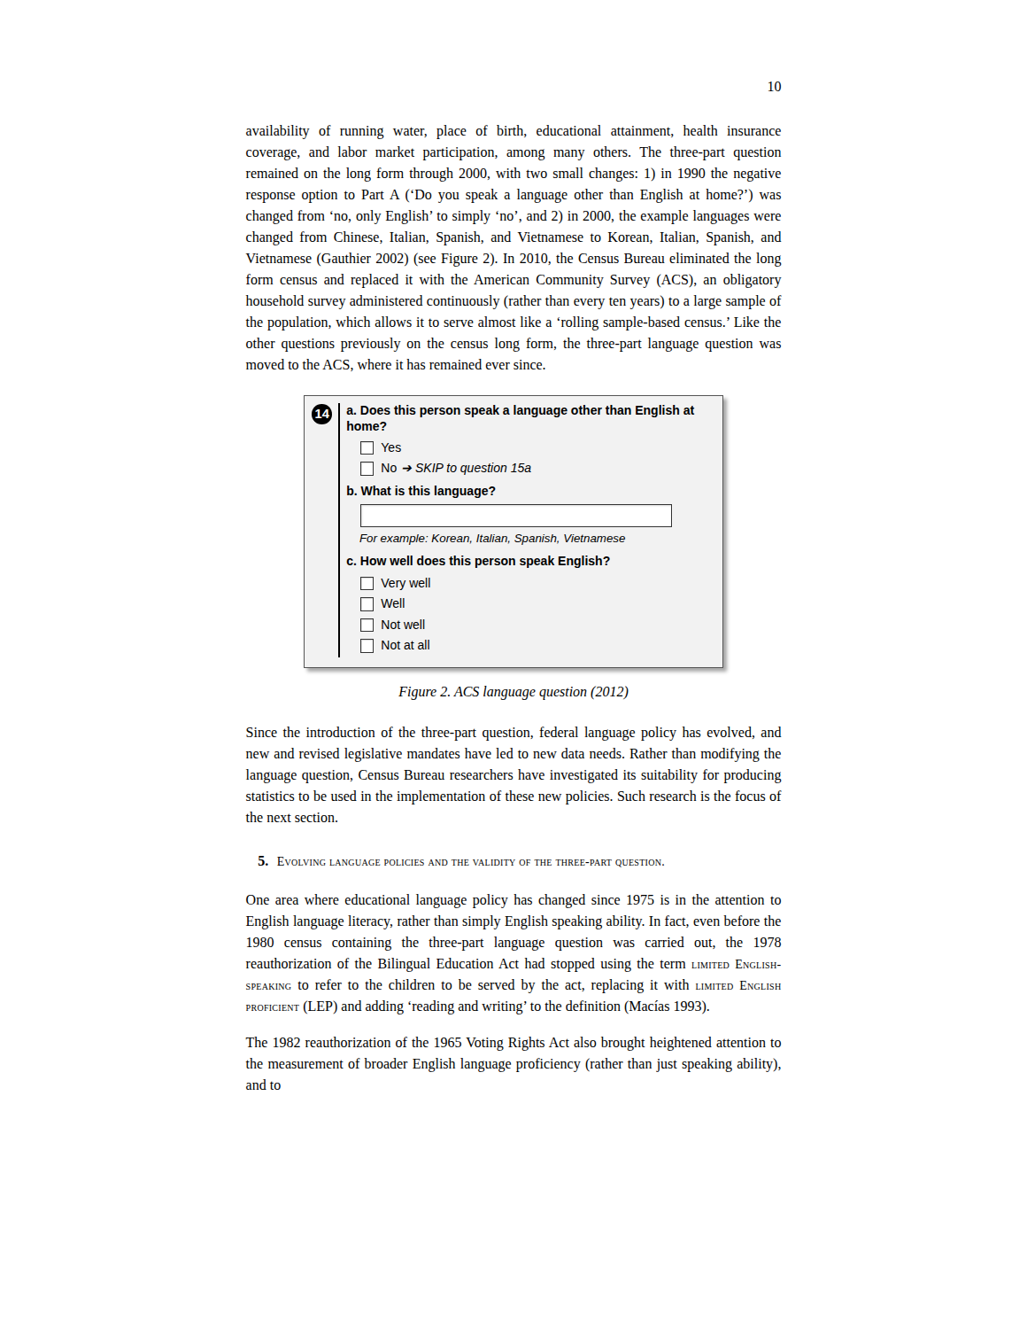10
availability of running water, place of birth, educational attainment, health insurance coverage, and labor market participation, among many others. The three-part question remained on the long form through 2000, with two small changes: 1) in 1990 the negative response option to Part A (‘Do you speak a language other than English at home?’) was changed from ‘no, only English’ to simply ‘no’, and 2) in 2000, the example languages were changed from Chinese, Italian, Spanish, and Vietnamese to Korean, Italian, Spanish, and Vietnamese (Gauthier 2002) (see Figure 2). In 2010, the Census Bureau eliminated the long form census and replaced it with the American Community Survey (ACS), an obligatory household survey administered continuously (rather than every ten years) to a large sample of the population, which allows it to serve almost like a ‘rolling sample-based census.’ Like the other questions previously on the census long form, the three-part language question was moved to the ACS, where it has remained ever since.
14
a. Does this person speak a language other than English at home?
Yes
No ➔ SKIP to question 15a
b. What is this language?
For example: Korean, Italian, Spanish, Vietnamese
c. How well does this person speak English?
Very well
Well
Not well
Not at all
Figure 2. ACS language question (2012)
Since the introduction of the three-part question, federal language policy has evolved, and new and revised legislative mandates have led to new data needs. Rather than modifying the language question, Census Bureau researchers have investigated its suitability for producing statistics to be used in the implementation of these new policies. Such research is the focus of the next section.
5. Evolving language policies and the validity of the three-part question.
One area where educational language policy has changed since 1975 is in the attention to English language literacy, rather than simply English speaking ability. In fact, even before the 1980 census containing the three-part language question was carried out, the 1978 reauthorization of the Bilingual Education Act had stopped using the term limited English-speaking to refer to the children to be served by the act, replacing it with limited English proficient (LEP) and adding ‘reading and writing’ to the definition (Macías 1993).
The 1982 reauthorization of the 1965 Voting Rights Act also brought heightened attention to the measurement of broader English language proficiency (rather than just speaking ability), and to